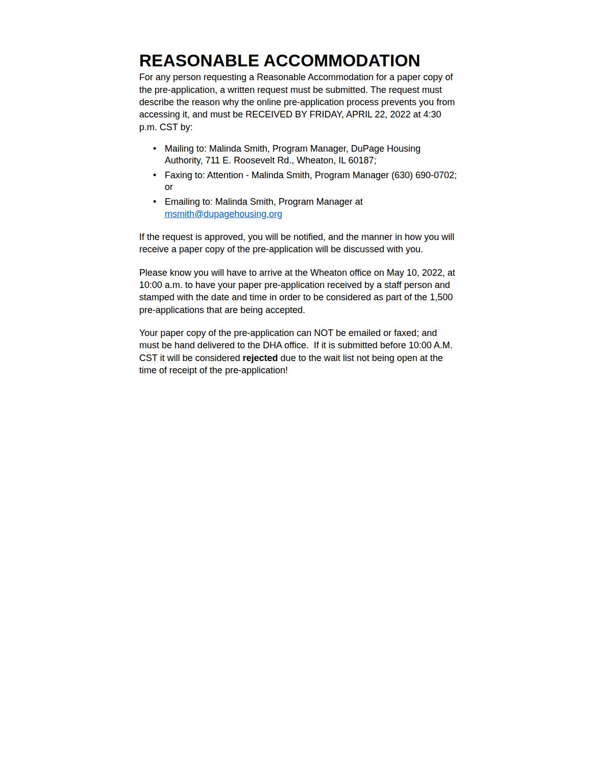REASONABLE ACCOMMODATION
For any person requesting a Reasonable Accommodation for a paper copy of the pre-application, a written request must be submitted. The request must describe the reason why the online pre-application process prevents you from accessing it, and must be RECEIVED BY FRIDAY, APRIL 22, 2022 at 4:30 p.m. CST by:
Mailing to: Malinda Smith, Program Manager, DuPage Housing Authority, 711 E. Roosevelt Rd., Wheaton, IL 60187;
Faxing to: Attention - Malinda Smith, Program Manager (630) 690-0702; or
Emailing to: Malinda Smith, Program Manager at msmith@dupagehousing.org
If the request is approved, you will be notified, and the manner in how you will receive a paper copy of the pre-application will be discussed with you.
Please know you will have to arrive at the Wheaton office on May 10, 2022, at 10:00 a.m. to have your paper pre-application received by a staff person and stamped with the date and time in order to be considered as part of the 1,500 pre-applications that are being accepted.
Your paper copy of the pre-application can NOT be emailed or faxed; and must be hand delivered to the DHA office. If it is submitted before 10:00 A.M. CST it will be considered rejected due to the wait list not being open at the time of receipt of the pre-application!